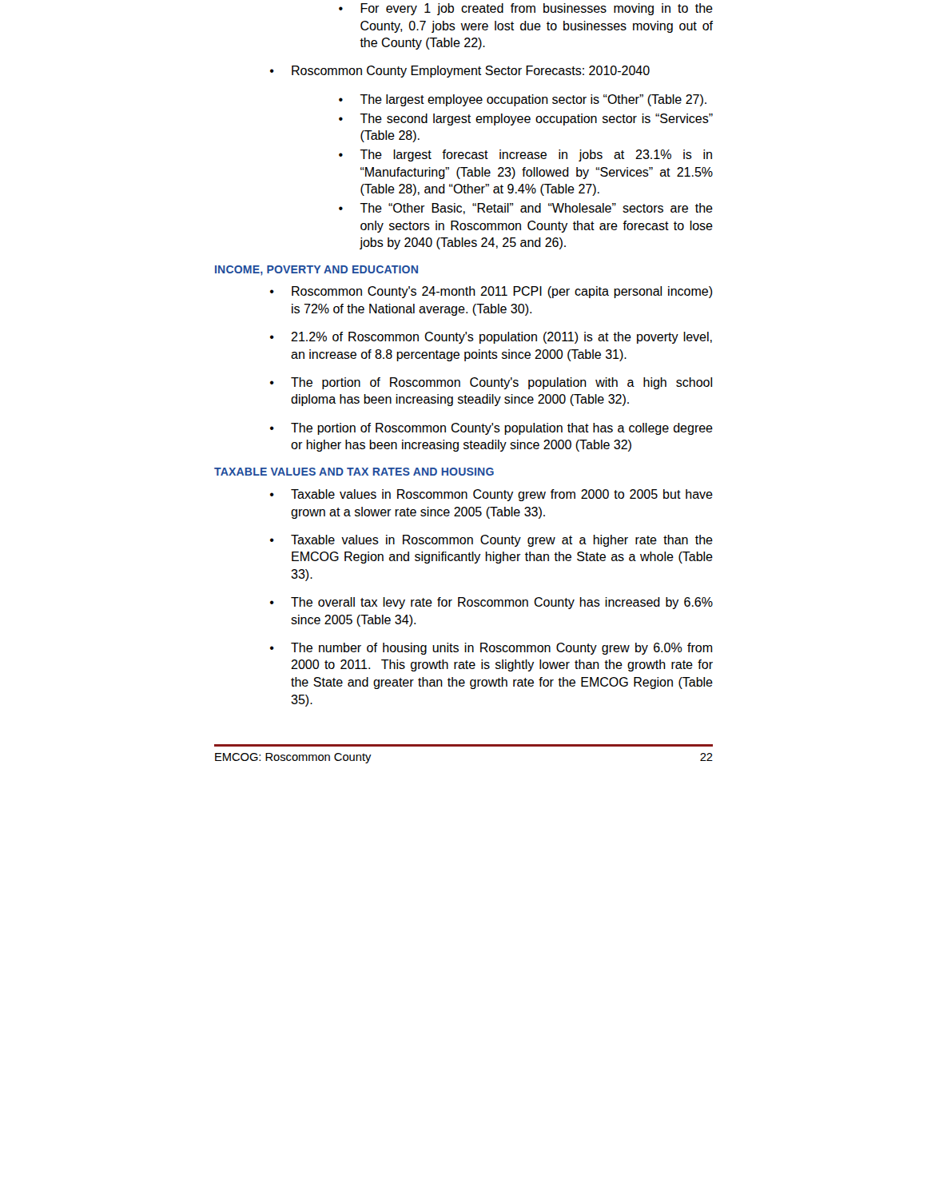For every 1 job created from businesses moving in to the County, 0.7 jobs were lost due to businesses moving out of the County (Table 22).
Roscommon County Employment Sector Forecasts: 2010-2040
The largest employee occupation sector is “Other” (Table 27).
The second largest employee occupation sector is “Services” (Table 28).
The largest forecast increase in jobs at 23.1% is in “Manufacturing” (Table 23) followed by “Services” at 21.5% (Table 28), and “Other” at 9.4% (Table 27).
The “Other Basic, “Retail” and “Wholesale” sectors are the only sectors in Roscommon County that are forecast to lose jobs by 2040 (Tables 24, 25 and 26).
Income, Poverty and Education
Roscommon County's 24-month 2011 PCPI (per capita personal income) is 72% of the National average. (Table 30).
21.2% of Roscommon County's population (2011) is at the poverty level, an increase of 8.8 percentage points since 2000 (Table 31).
The portion of Roscommon County's population with a high school diploma has been increasing steadily since 2000 (Table 32).
The portion of Roscommon County's population that has a college degree or higher has been increasing steadily since 2000 (Table 32)
Taxable Values and Tax Rates and Housing
Taxable values in Roscommon County grew from 2000 to 2005 but have grown at a slower rate since 2005 (Table 33).
Taxable values in Roscommon County grew at a higher rate than the EMCOG Region and significantly higher than the State as a whole (Table 33).
The overall tax levy rate for Roscommon County has increased by 6.6% since 2005 (Table 34).
The number of housing units in Roscommon County grew by 6.0% from 2000 to 2011. This growth rate is slightly lower than the growth rate for the State and greater than the growth rate for the EMCOG Region (Table 35).
EMCOG: Roscommon County 22